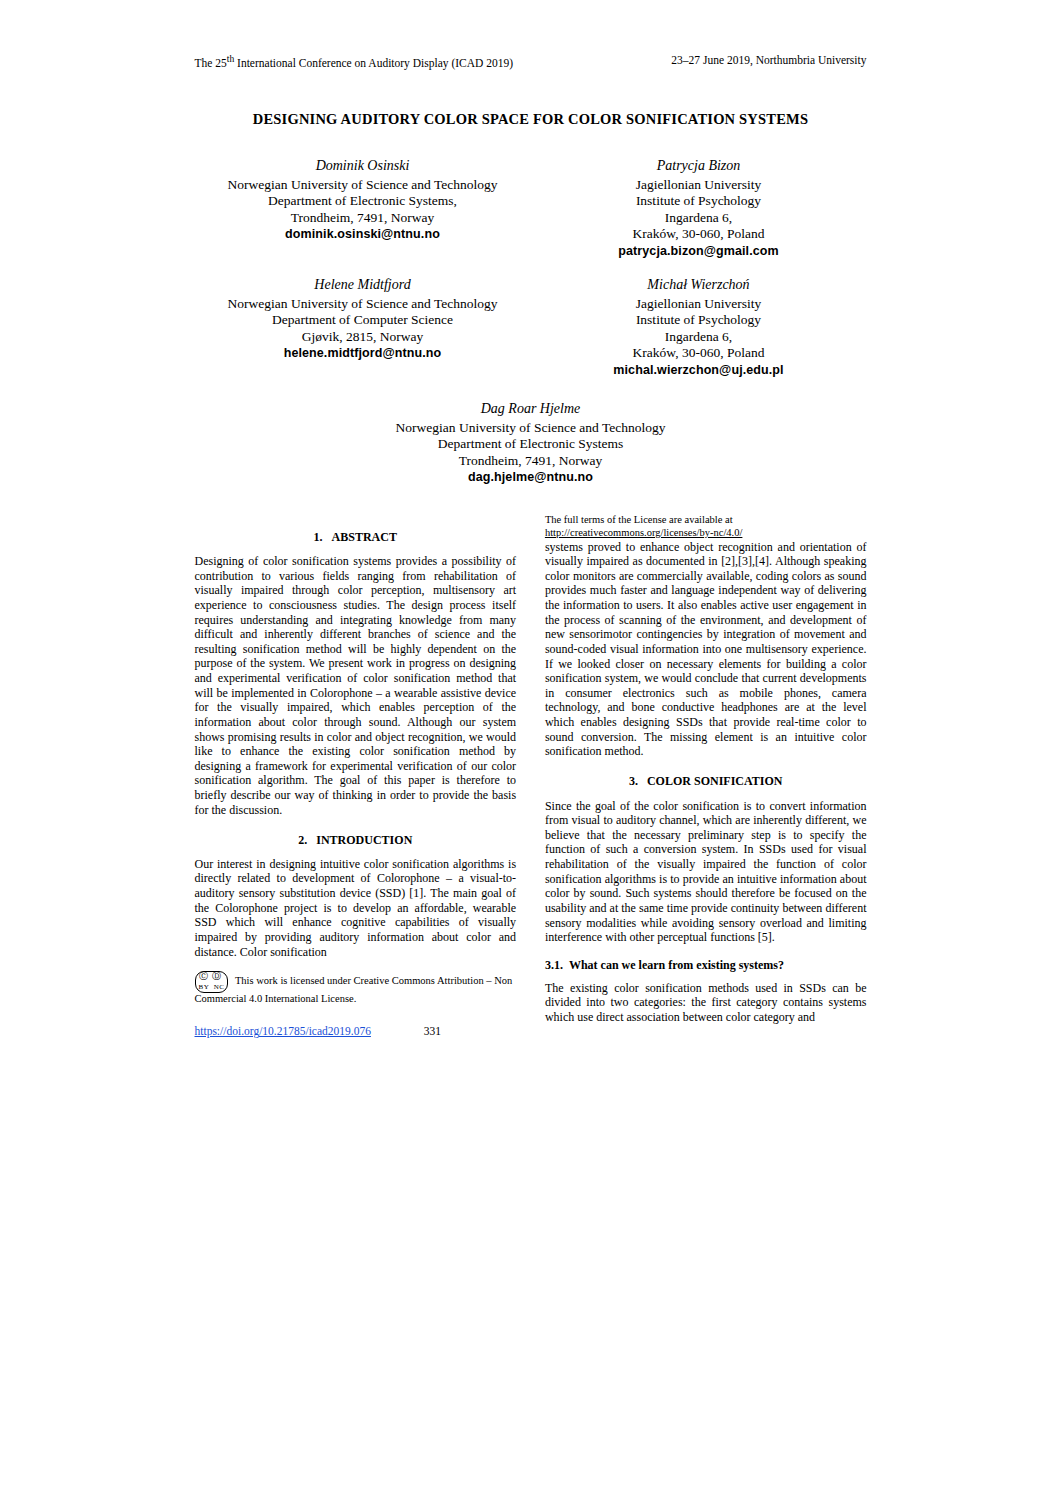The 25th International Conference on Auditory Display (ICAD 2019) 23–27 June 2019, Northumbria University
Designing Auditory Color Space for Color Sonification Systems
| Dominik Osinski Norwegian University of Science and Technology Department of Electronic Systems, Trondheim, 7491, Norway dominik.osinski@ntnu.no | Patrycja Bizon Jagiellonian University Institute of Psychology Ingardena 6, Kraków, 30-060, Poland patrycja.bizon@gmail.com |
| Helene Midtfjord Norwegian University of Science and Technology Department of Computer Science Gjøvik, 2815, Norway helene.midtfjord@ntnu.no | Michał Wierzchoń Jagiellonian University Institute of Psychology Ingardena 6, Kraków, 30-060, Poland michal.wierzchon@uj.edu.pl |
Dag Roar Hjelme
Norwegian University of Science and Technology
Department of Electronic Systems
Trondheim, 7491, Norway
dag.hjelme@ntnu.no
1. Abstract
Designing of color sonification systems provides a possibility of contribution to various fields ranging from rehabilitation of visually impaired through color perception, multisensory art experience to consciousness studies. The design process itself requires understanding and integrating knowledge from many difficult and inherently different branches of science and the resulting sonification method will be highly dependent on the purpose of the system. We present work in progress on designing and experimental verification of color sonification method that will be implemented in Colorophone – a wearable assistive device for the visually impaired, which enables perception of the information about color through sound. Although our system shows promising results in color and object recognition, we would like to enhance the existing color sonification method by designing a framework for experimental verification of our color sonification algorithm. The goal of this paper is therefore to briefly describe our way of thinking in order to provide the basis for the discussion.
2. Introduction
Our interest in designing intuitive color sonification algorithms is directly related to development of Colorophone – a visual-to-auditory sensory substitution device (SSD) [1]. The main goal of the Colorophone project is to develop an affordable, wearable SSD which will enhance cognitive capabilities of visually impaired by providing auditory information about color and distance. Color sonification
Ⓒ Ⓓ
BY NC This work is licensed under Creative Commons Attribution – Non Commercial 4.0 International License.
The full terms of the License are available at
http://creativecommons.org/licenses/by-nc/4.0/
systems proved to enhance object recognition and orientation of visually impaired as documented in [2],[3],[4]. Although speaking color monitors are commercially available, coding colors as sound provides much faster and language independent way of delivering the information to users. It also enables active user engagement in the process of scanning of the environment, and development of new sensorimotor contingencies by integration of movement and sound-coded visual information into one multisensory experience. If we looked closer on necessary elements for building a color sonification system, we would conclude that current developments in consumer electronics such as mobile phones, camera technology, and bone conductive headphones are at the level which enables designing SSDs that provide real-time color to sound conversion. The missing element is an intuitive color sonification method.
3. Color Sonification
Since the goal of the color sonification is to convert information from visual to auditory channel, which are inherently different, we believe that the necessary preliminary step is to specify the function of such a conversion system. In SSDs used for visual rehabilitation of the visually impaired the function of color sonification algorithms is to provide an intuitive information about color by sound. Such systems should therefore be focused on the usability and at the same time provide continuity between different sensory modalities while avoiding sensory overload and limiting interference with other perceptual functions [5].
3.1. What can we learn from existing systems?
The existing color sonification methods used in SSDs can be divided into two categories: the first category contains systems which use direct association between color category and
https://doi.org/10.21785/icad2019.076 331